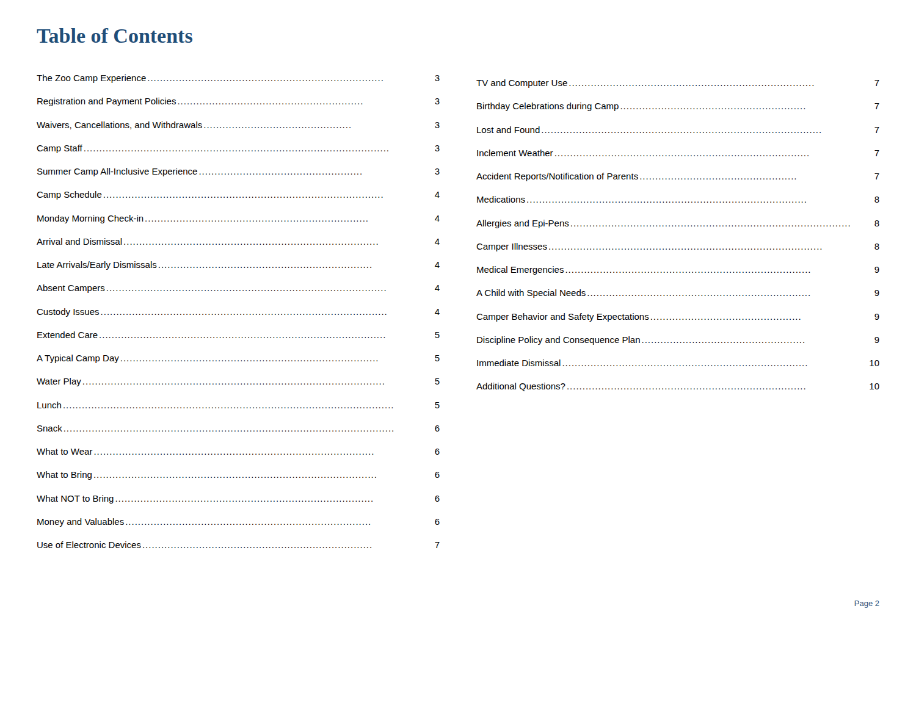Table of Contents
The Zoo Camp Experience........................................................................... 3
Registration and Payment Policies........................................................... 3
Waivers, Cancellations, and Withdrawals............................................... 3
Camp Staff................................................................................................. 3
Summer Camp All-Inclusive Experience.................................................... 3
Camp Schedule......................................................................................... 4
Monday Morning Check-in....................................................................... 4
Arrival and Dismissal................................................................................. 4
Late Arrivals/Early Dismissals.................................................................... 4
Absent Campers......................................................................................... 4
Custody Issues........................................................................................... 4
Extended Care........................................................................................... 5
A Typical Camp Day.................................................................................. 5
Water Play................................................................................................ 5
Lunch......................................................................................................... 5
Snack......................................................................................................... 6
What to Wear......................................................................................... 6
What to Bring.......................................................................................... 6
What NOT to Bring.................................................................................. 6
Money and Valuables.............................................................................. 6
Use of Electronic Devices......................................................................... 7
TV and Computer Use.............................................................................. 7
Birthday Celebrations during Camp........................................................... 7
Lost and Found......................................................................................... 7
Inclement Weather................................................................................. 7
Accident Reports/Notification of Parents.................................................. 7
Medications......................................................................................... 8
Allergies and Epi-Pens......................................................................................... 8
Camper Illnesses....................................................................................... 8
Medical Emergencies.............................................................................. 9
A Child with Special Needs....................................................................... 9
Camper Behavior and Safety Expectations................................................ 9
Discipline Policy and Consequence Plan.................................................... 9
Immediate Dismissal.............................................................................. 10
Additional Questions?............................................................................ 10
Page 2